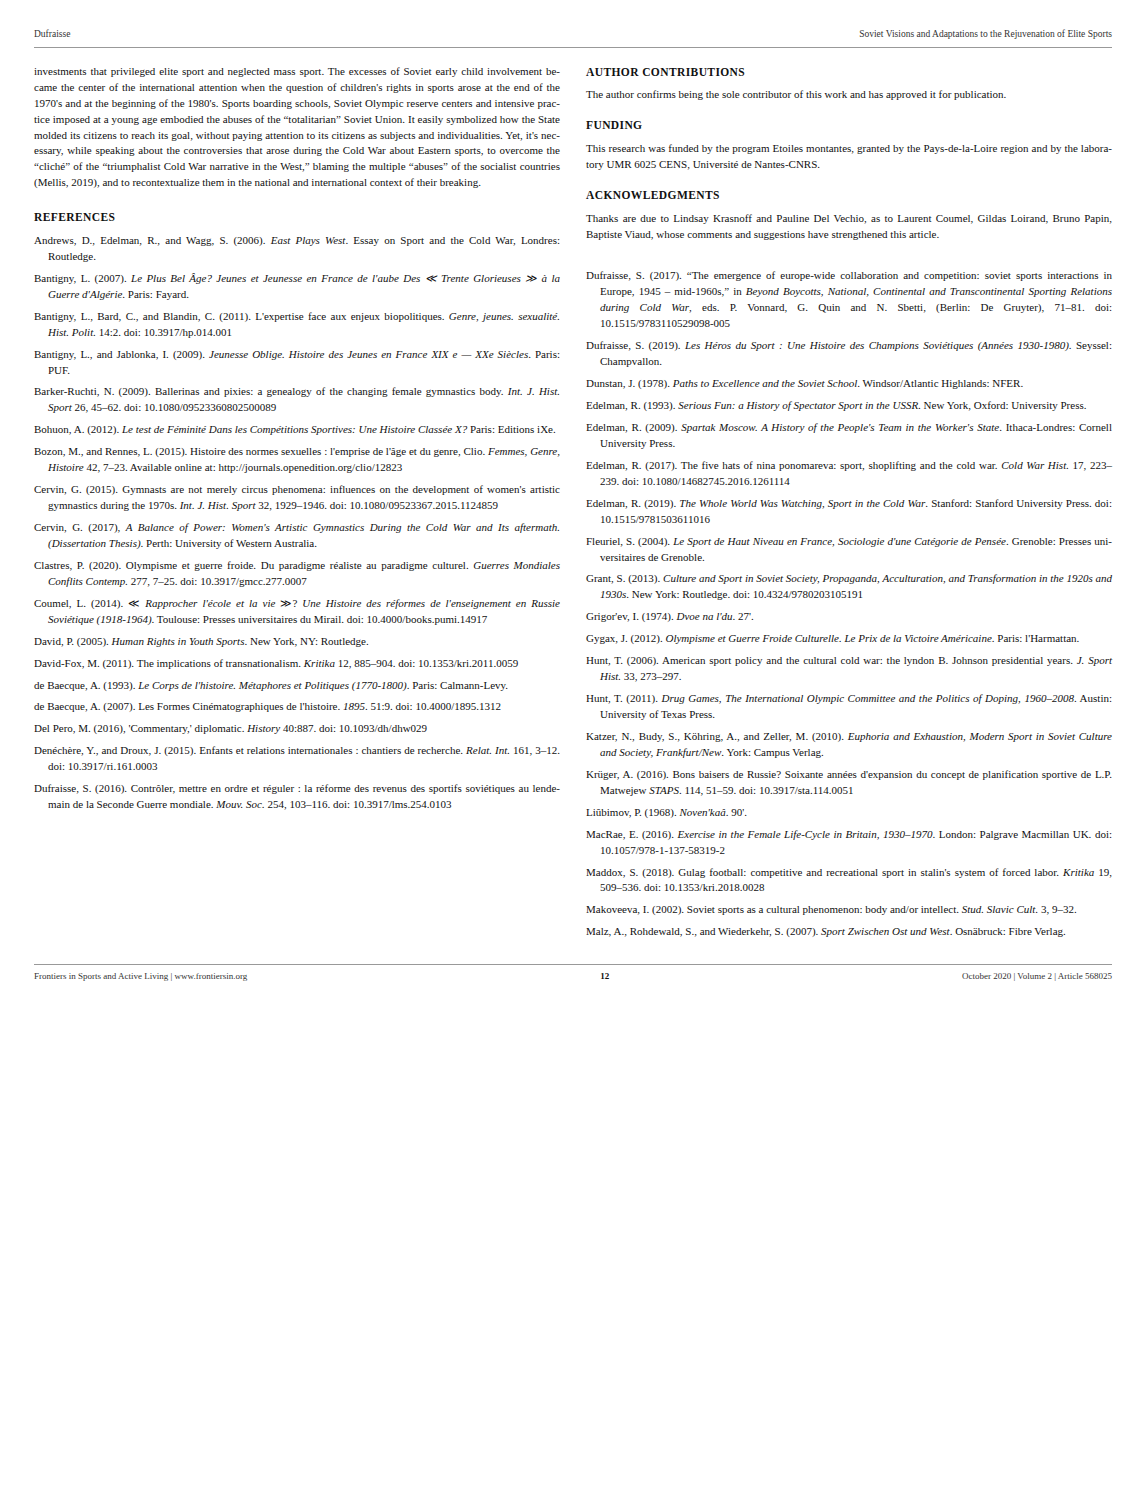Dufraisse
Soviet Visions and Adaptations to the Rejuvenation of Elite Sports
investments that privileged elite sport and neglected mass sport. The excesses of Soviet early child involvement became the center of the international attention when the question of children's rights in sports arose at the end of the 1970's and at the beginning of the 1980's. Sports boarding schools, Soviet Olympic reserve centers and intensive practice imposed at a young age embodied the abuses of the “totalitarian” Soviet Union. It easily symbolized how the State molded its citizens to reach its goal, without paying attention to its citizens as subjects and individualities. Yet, it's necessary, while speaking about the controversies that arose during the Cold War about Eastern sports, to overcome the “cliché” of the “triumphalist Cold War narrative in the West,” blaming the multiple “abuses” of the socialist countries (Mellis, 2019), and to recontextualize them in the national and international context of their breaking.
REFERENCES
Andrews, D., Edelman, R., and Wagg, S. (2006). East Plays West. Essay on Sport and the Cold War, Londres: Routledge.
Bantigny, L. (2007). Le Plus Bel Âge? Jeunes et Jeunesse en France de l'aube Des ≪ Trente Glorieuses ≫ à la Guerre d'Algérie. Paris: Fayard.
Bantigny, L., Bard, C., and Blandin, C. (2011). L'expertise face aux enjeux biopolitiques. Genre, jeunes. sexualité. Hist. Polit. 14:2. doi: 10.3917/hp.014.001
Bantigny, L., and Jablonka, I. (2009). Jeunesse Oblige. Histoire des Jeunes en France XIX e — XXe Siècles. Paris: PUF.
Barker-Ruchti, N. (2009). Ballerinas and pixies: a genealogy of the changing female gymnastics body. Int. J. Hist. Sport 26, 45–62. doi: 10.1080/09523360802500089
Bohuon, A. (2012). Le test de Féminité Dans les Compétitions Sportives: Une Histoire Classée X? Paris: Editions iXe.
Bozon, M., and Rennes, L. (2015). Histoire des normes sexuelles : l'emprise de l'âge et du genre, Clio. Femmes, Genre, Histoire 42, 7–23. Available online at: http://journals.openedition.org/clio/12823
Cervin, G. (2015). Gymnasts are not merely circus phenomena: influences on the development of women's artistic gymnastics during the 1970s. Int. J. Hist. Sport 32, 1929–1946. doi: 10.1080/09523367.2015.1124859
Cervin, G. (2017), A Balance of Power: Women's Artistic Gymnastics During the Cold War and Its aftermath. (Dissertation Thesis). Perth: University of Western Australia.
Clastres, P. (2020). Olympisme et guerre froide. Du paradigme réaliste au paradigme culturel. Guerres Mondiales Conflits Contemp. 277, 7–25. doi: 10.3917/gmcc.277.0007
Coumel, L. (2014). ≪ Rapprocher l'école et la vie ≫? Une Histoire des réformes de l'enseignement en Russie Soviétique (1918-1964). Toulouse: Presses universitaires du Mirail. doi: 10.4000/books.pumi.14917
David, P. (2005). Human Rights in Youth Sports. New York, NY: Routledge.
David-Fox, M. (2011). The implications of transnationalism. Kritika 12, 885–904. doi: 10.1353/kri.2011.0059
de Baecque, A. (1993). Le Corps de l'histoire. Métaphores et Politiques (1770-1800). Paris: Calmann-Levy.
de Baecque, A. (2007). Les Formes Cinématographiques de l'histoire. 1895. 51:9. doi: 10.4000/1895.1312
Del Pero, M. (2016), 'Commentary,' diplomatic. History 40:887. doi: 10.1093/dh/dhw029
Denéchère, Y., and Droux, J. (2015). Enfants et relations internationales : chantiers de recherche. Relat. Int. 161, 3–12. doi: 10.3917/ri.161.0003
Dufraisse, S. (2016). Contrôler, mettre en ordre et réguler : la réforme des revenus des sportifs soviétiques au lendemain de la Seconde Guerre mondiale. Mouv. Soc. 254, 103–116. doi: 10.3917/lms.254.0103
AUTHOR CONTRIBUTIONS
The author confirms being the sole contributor of this work and has approved it for publication.
FUNDING
This research was funded by the program Etoiles montantes, granted by the Pays-de-la-Loire region and by the laboratory UMR 6025 CENS, Université de Nantes-CNRS.
ACKNOWLEDGMENTS
Thanks are due to Lindsay Krasnoff and Pauline Del Vechio, as to Laurent Coumel, Gildas Loirand, Bruno Papin, Baptiste Viaud, whose comments and suggestions have strengthened this article.
Dufraisse, S. (2017). “The emergence of europe-wide collaboration and competition: soviet sports interactions in Europe, 1945 – mid-1960s,” in Beyond Boycotts, National, Continental and Transcontinental Sporting Relations during Cold War, eds. P. Vonnard, G. Quin and N. Sbetti, (Berlin: De Gruyter), 71–81. doi: 10.1515/9783110529098-005
Dufraisse, S. (2019). Les Héros du Sport : Une Histoire des Champions Soviétiques (Années 1930-1980). Seyssel: Champvallon.
Dunstan, J. (1978). Paths to Excellence and the Soviet School. Windsor/Atlantic Highlands: NFER.
Edelman, R. (1993). Serious Fun: a History of Spectator Sport in the USSR. New York, Oxford: University Press.
Edelman, R. (2009). Spartak Moscow. A History of the People's Team in the Worker's State. Ithaca-Londres: Cornell University Press.
Edelman, R. (2017). The five hats of nina ponomareva: sport, shoplifting and the cold war. Cold War Hist. 17, 223–239. doi: 10.1080/14682745.2016.1261114
Edelman, R. (2019). The Whole World Was Watching, Sport in the Cold War. Stanford: Stanford University Press. doi: 10.1515/9781503611016
Fleuriel, S. (2004). Le Sport de Haut Niveau en France, Sociologie d'une Catégorie de Pensée. Grenoble: Presses universitaires de Grenoble.
Grant, S. (2013). Culture and Sport in Soviet Society, Propaganda, Acculturation, and Transformation in the 1920s and 1930s. New York: Routledge. doi: 10.4324/9780203105191
Grigor'ev, I. (1974). Dvoe na l'du. 27'.
Gygax, J. (2012). Olympisme et Guerre Froide Culturelle. Le Prix de la Victoire Américaine. Paris: l'Harmattan.
Hunt, T. (2006). American sport policy and the cultural cold war: the lyndon B. Johnson presidential years. J. Sport Hist. 33, 273–297.
Hunt, T. (2011). Drug Games, The International Olympic Committee and the Politics of Doping, 1960–2008. Austin: University of Texas Press.
Katzer, N., Budy, S., Köhring, A., and Zeller, M. (2010). Euphoria and Exhaustion, Modern Sport in Soviet Culture and Society, Frankfurt/New. York: Campus Verlag.
Krüger, A. (2016). Bons baisers de Russie? Soixante années d'expansion du concept de planification sportive de L.P. Matwejew STAPS. 114, 51–59. doi: 10.3917/sta.114.0051
Liûbimov, P. (1968). Noven'kaâ. 90'.
MacRae, E. (2016). Exercise in the Female Life-Cycle in Britain, 1930–1970. London: Palgrave Macmillan UK. doi: 10.1057/978-1-137-58319-2
Maddox, S. (2018). Gulag football: competitive and recreational sport in stalin's system of forced labor. Kritika 19, 509–536. doi: 10.1353/kri.2018.0028
Makoveeva, I. (2002). Soviet sports as a cultural phenomenon: body and/or intellect. Stud. Slavic Cult. 3, 9–32.
Malz, A., Rohdewald, S., and Wiederkehr, S. (2007). Sport Zwischen Ost und West. Osnäbruck: Fibre Verlag.
Frontiers in Sports and Active Living | www.frontiersin.org
12
October 2020 | Volume 2 | Article 568025